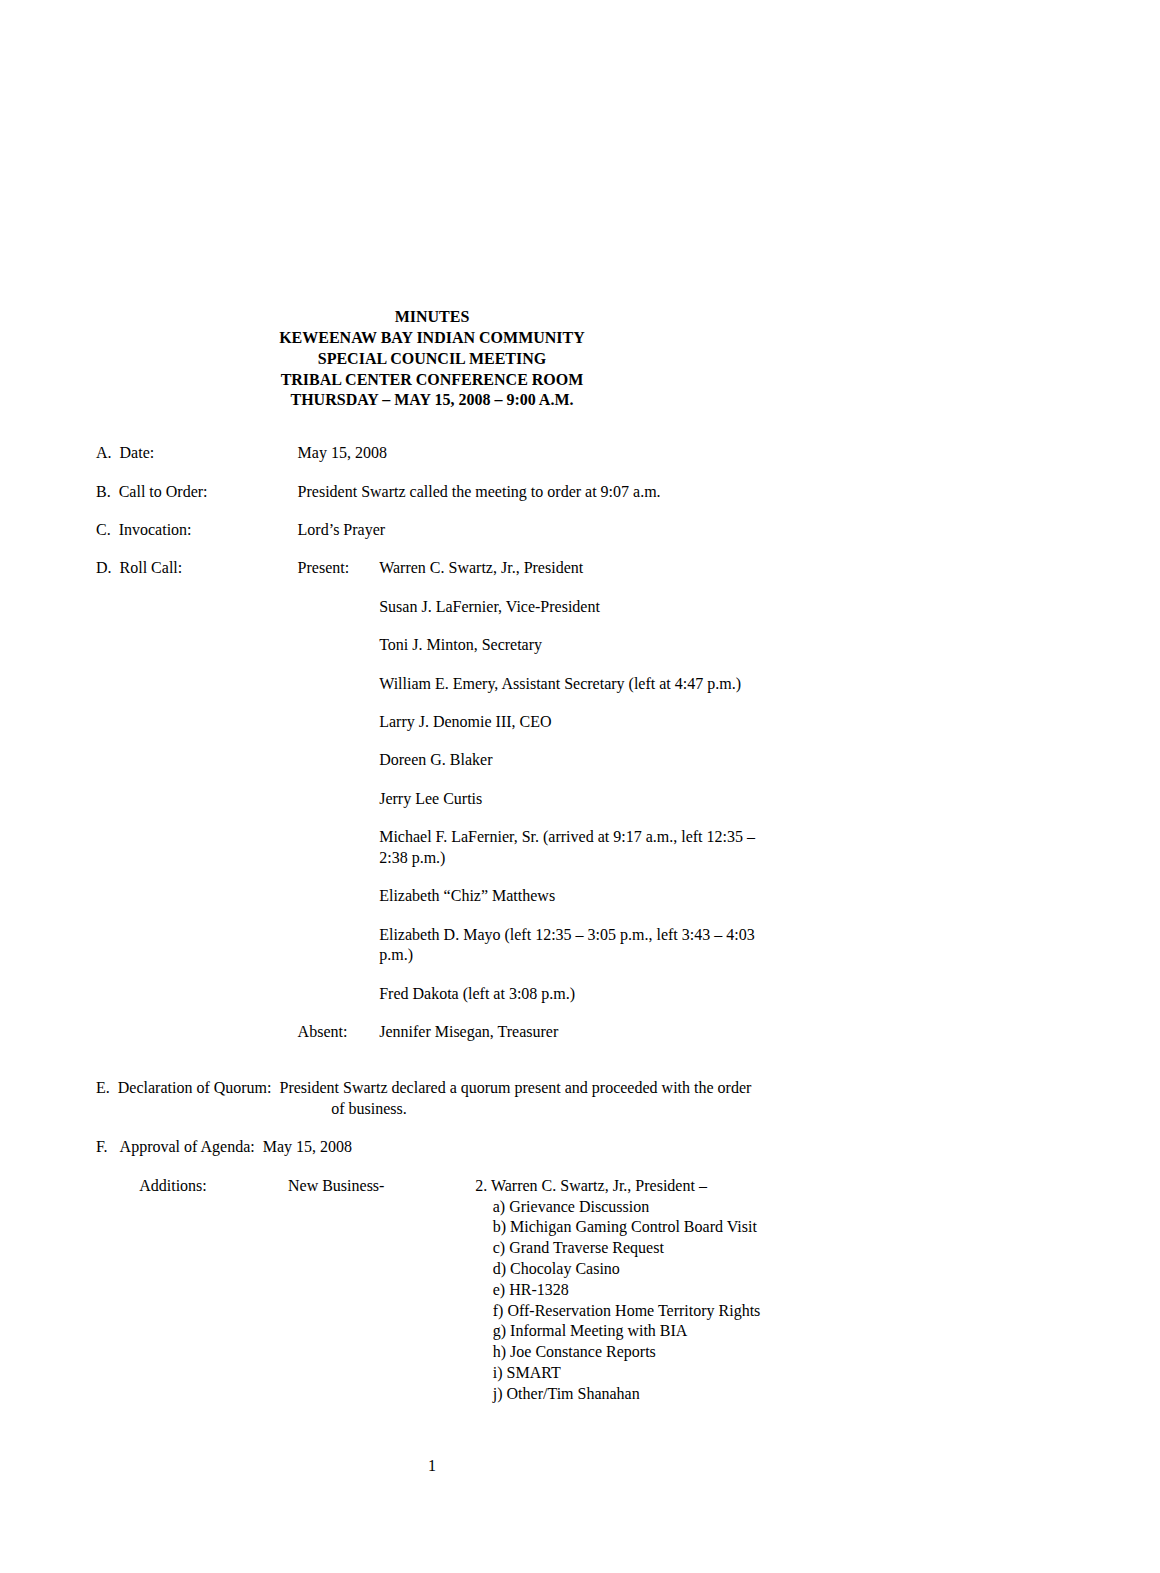MINUTES
KEWEENAW BAY INDIAN COMMUNITY
SPECIAL COUNCIL MEETING
TRIBAL CENTER CONFERENCE ROOM
THURSDAY – MAY 15, 2008 – 9:00 A.M.
| A. Date: | May 15, 2008 |
| B. Call to Order: | President Swartz called the meeting to order at 9:07 a.m. |
| C. Invocation: | Lord’s Prayer |
| D. Roll Call: | / Present: / Warren C. Swartz, Jr., President / / / Susan J. LaFernier, Vice-President / / / Toni J. Minton, Secretary / / / William E. Emery, Assistant Secretary (left at 4:47 p.m.) / / / Larry J. Denomie III, CEO / / / Doreen G. Blaker / / / Jerry Lee Curtis / / / Michael F. LaFernier, Sr. (arrived at 9:17 a.m., left 12:35 – 2:38 p.m.) / / / Elizabeth “Chiz” Matthews / / / Elizabeth D. Mayo (left 12:35 – 3:05 p.m., left 3:43 – 4:03 p.m.) / / / Fred Dakota (left at 3:08 p.m.) / / Absent: / Jennifer Misegan, Treasurer / |
E. Declaration of Quorum: President Swartz declared a quorum present and proceeded with the order
of business.
F. Approval of Agenda: May 15, 2008
| Additions: | New Business- | 2. Warren C. Swartz, Jr., President – a) Grievance Discussion b) Michigan Gaming Control Board Visit c) Grand Traverse Request d) Chocolay Casino e) HR-1328 f) Off-Reservation Home Territory Rights g) Informal Meeting with BIA h) Joe Constance Reports i) SMART j) Other/Tim Shanahan |
1